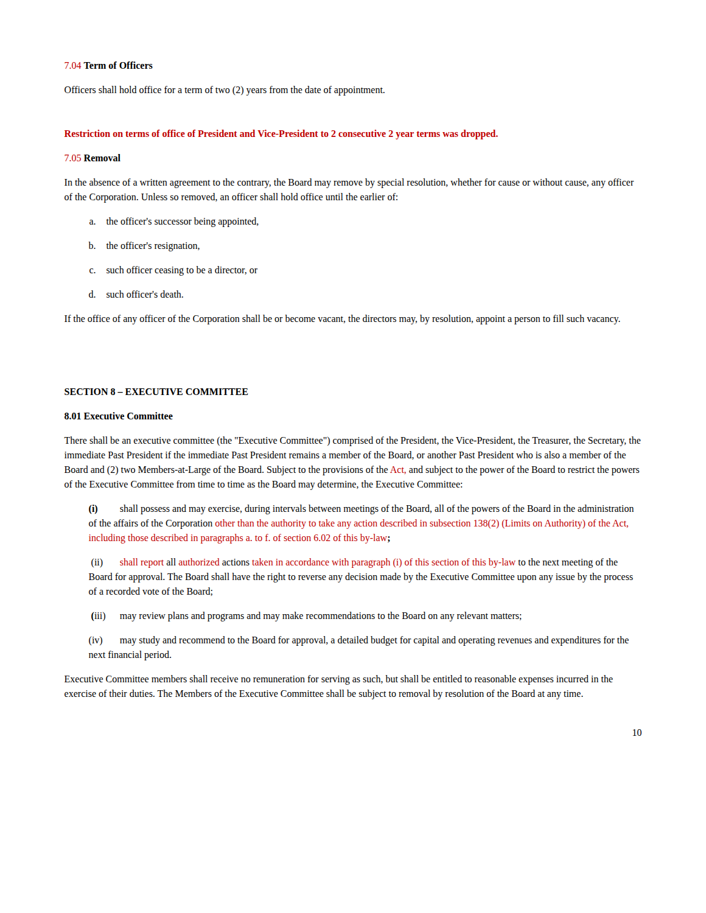7.04 Term of Officers
Officers shall hold office for a term of two (2) years from the date of appointment.
Restriction on terms of office of President and Vice-President to 2 consecutive 2 year terms was dropped.
7.05 Removal
In the absence of a written agreement to the contrary, the Board may remove by special resolution, whether for cause or without cause, any officer of the Corporation. Unless so removed, an officer shall hold office until the earlier of:
the officer's successor being appointed,
the officer's resignation,
such officer ceasing to be a director, or
such officer's death.
If the office of any officer of the Corporation shall be or become vacant, the directors may, by resolution, appoint a person to fill such vacancy.
SECTION 8 – EXECUTIVE COMMITTEE
8.01 Executive Committee
There shall be an executive committee (the "Executive Committee") comprised of the President, the Vice-President, the Treasurer, the Secretary, the immediate Past President if the immediate Past President remains a member of the Board, or another Past President who is also a member of the Board and (2) two Members-at-Large of the Board. Subject to the provisions of the Act, and subject to the power of the Board to restrict the powers of the Executive Committee from time to time as the Board may determine, the Executive Committee:
(i) shall possess and may exercise, during intervals between meetings of the Board, all of the powers of the Board in the administration of the affairs of the Corporation other than the authority to take any action described in subsection 138(2) (Limits on Authority) of the Act, including those described in paragraphs a. to f. of section 6.02 of this by-law;
(ii) shall report all authorized actions taken in accordance with paragraph (i) of this section of this by-law to the next meeting of the Board for approval. The Board shall have the right to reverse any decision made by the Executive Committee upon any issue by the process of a recorded vote of the Board;
(iii) may review plans and programs and may make recommendations to the Board on any relevant matters;
(iv) may study and recommend to the Board for approval, a detailed budget for capital and operating revenues and expenditures for the next financial period.
Executive Committee members shall receive no remuneration for serving as such, but shall be entitled to reasonable expenses incurred in the exercise of their duties. The Members of the Executive Committee shall be subject to removal by resolution of the Board at any time.
10